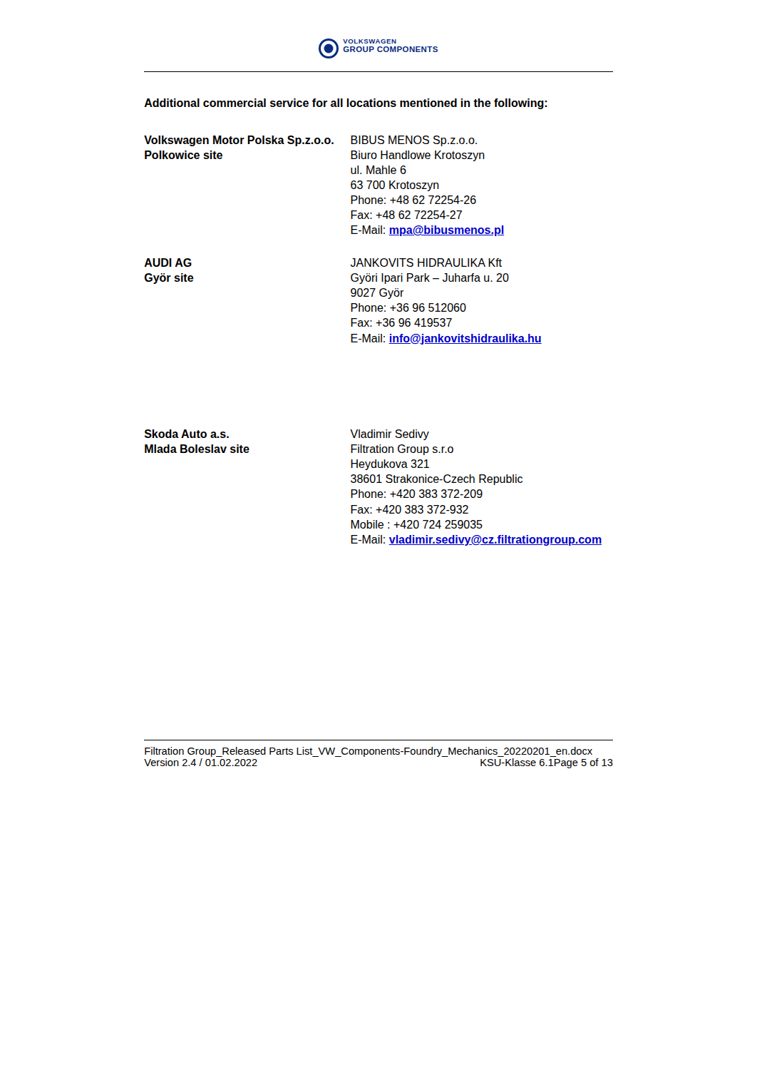VOLKSWAGEN GROUP COMPONENTS
Additional commercial service for all locations mentioned in the following:
| Volkswagen Motor Polska Sp.z.o.o. Polkowice site | BIBUS MENOS Sp.z.o.o. Biuro Handlowe Krotoszyn ul. Mahle 6 63 700 Krotoszyn Phone: +48 62 72254-26 Fax: +48 62 72254-27 E-Mail: mpa@bibusmenos.pl |
| AUDI AG Györ site | JANKOVITS HIDRAULIKA Kft Györi Ipari Park – Juharfa u. 20 9027 Györ Phone: +36 96 512060 Fax: +36 96 419537 E-Mail: info@jankovitshidraulika.hu |
| Skoda Auto a.s. Mlada Boleslav site | Vladimir Sedivy Filtration Group s.r.o Heydukova 321 38601 Strakonice-Czech Republic Phone: +420 383 372-209 Fax: +420 383 372-932 Mobile : +420 724 259035 E-Mail: vladimir.sedivy@cz.filtrationgroup.com |
Filtration Group_Released Parts List_VW_Components-Foundry_Mechanics_20220201_en.docx
Version 2.4 / 01.02.2022 KSU-Klasse 6.1 Page 5 of 13